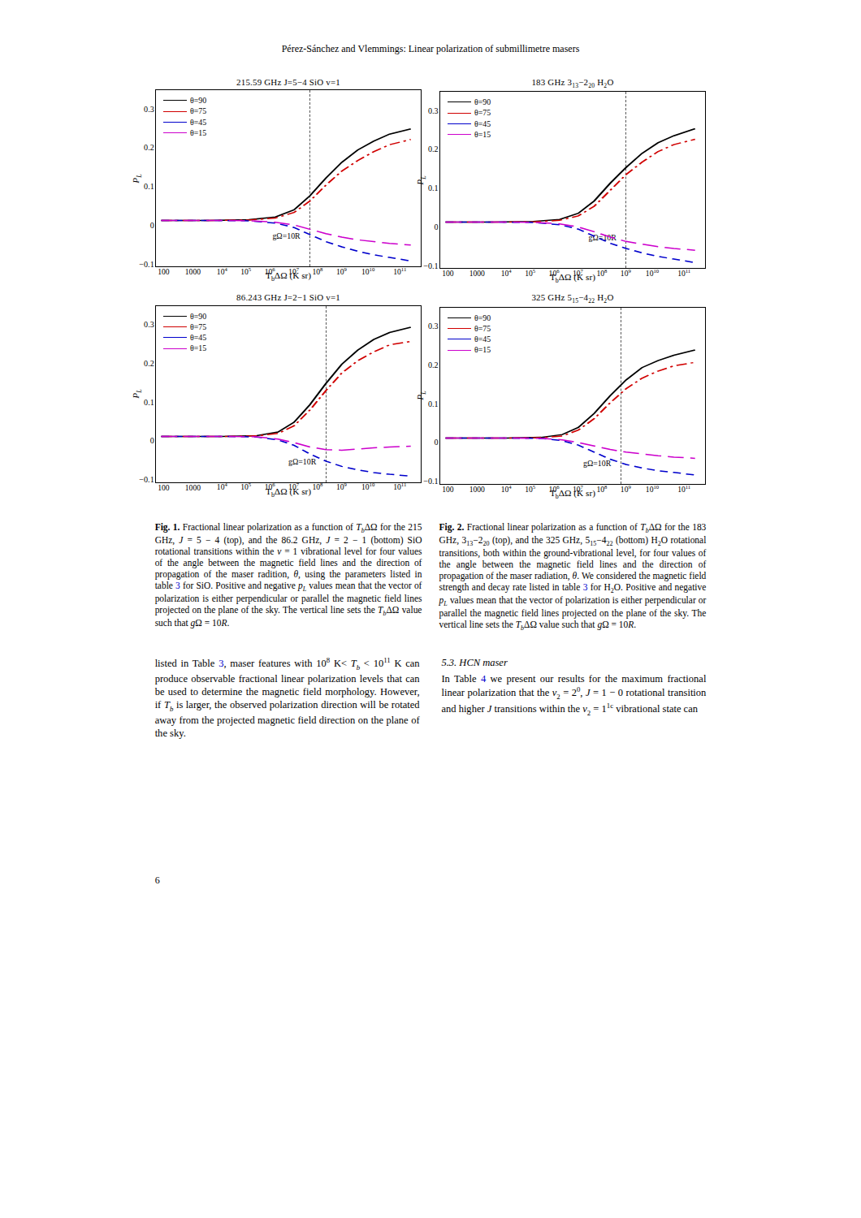Pérez-Sánchez and Vlemmings: Linear polarization of submillimetre masers
215.59 GHz J=5−4 SiO v=1
PL
0.3
0.2
0.1
0
−0.1
100
1000
104
105
106
107
108
109
1010
1011
TbΔΩ (K sr)
θ=90
θ=75
θ=45
θ=15
gΩ=10R
183 GHz 313−220 H2O
PL
0.3
0.2
0.1
0
−0.1
100
1000
104
105
106
107
108
109
1010
1011
TbΔΩ (K sr)
θ=90
θ=75
θ=45
θ=15
gΩ=10R
86.243 GHz J=2−1 SiO v=1
PL
0.3
0.2
0.1
0
−0.1
100
1000
104
105
106
107
108
109
1010
1011
TbΔΩ (K sr)
θ=90
θ=75
θ=45
θ=15
gΩ=10R
325 GHz 515−422 H2O
PL
0.3
0.2
0.1
0
−0.1
100
1000
104
105
106
107
108
109
1010
1011
TbΔΩ (K sr)
θ=90
θ=75
θ=45
θ=15
gΩ=10R
Fig. 1. Fractional linear polarization as a function of Tb ΔΩ for the 215 GHz, J = 5 − 4 (top), and the 86.2 GHz, J = 2 − 1 (bottom) SiO rotational transitions within the v = 1 vibrational level for four values of the angle between the magnetic field lines and the direction of propagation of the maser radition, θ, using the parameters listed in table 3 for SiO. Positive and negative pL values mean that the vector of polarization is either perpendicular or parallel the magnetic field lines projected on the plane of the sky. The vertical line sets the Tb ΔΩ value such that g Ω = 10R.
Fig. 2. Fractional linear polarization as a function of Tb ΔΩ for the 183 GHz, 313−220 (top), and the 325 GHz, 515−422 (bottom) H2O rotational transitions, both within the ground-vibrational level, for four values of the angle between the magnetic field lines and the direction of propagation of the maser radiation, θ. We considered the magnetic field strength and decay rate listed in table 3 for H2O. Positive and negative pL values mean that the vector of polarization is either perpendicular or parallel the magnetic field lines projected on the plane of the sky. The vertical line sets the Tb ΔΩ value such that g Ω = 10R.
listed in Table 3, maser features with 108 K< Tb < 1011 K can produce observable fractional linear polarization levels that can be used to determine the magnetic field morphology. However, if Tb is larger, the observed polarization direction will be rotated away from the projected magnetic field direction on the plane of the sky.
5.3. HCN maser
In Table 4 we present our results for the maximum fractional linear polarization that the v2 = 20, J = 1 − 0 rotational transition and higher J transitions within the v2 = 11c vibrational state can
6